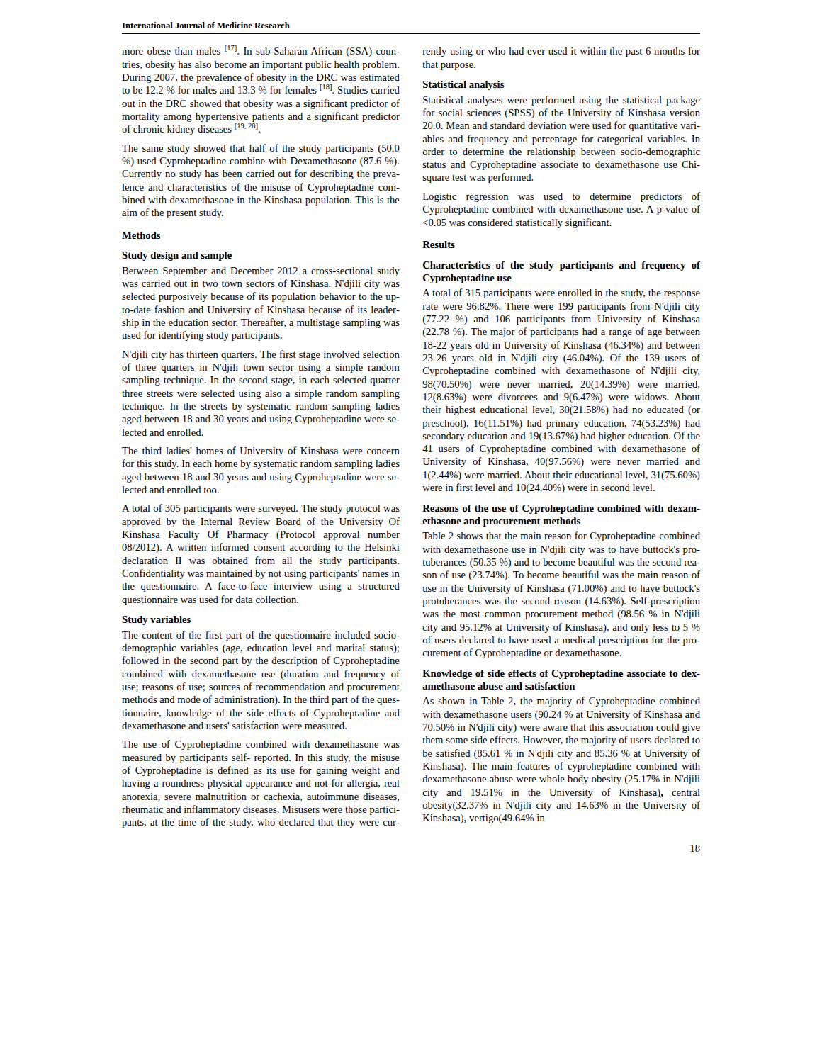International Journal of Medicine Research
more obese than males [17]. In sub-Saharan African (SSA) countries, obesity has also become an important public health problem. During 2007, the prevalence of obesity in the DRC was estimated to be 12.2 % for males and 13.3 % for females [18]. Studies carried out in the DRC showed that obesity was a significant predictor of mortality among hypertensive patients and a significant predictor of chronic kidney diseases [19, 20].
The same study showed that half of the study participants (50.0 %) used Cyproheptadine combine with Dexamethasone (87.6 %). Currently no study has been carried out for describing the prevalence and characteristics of the misuse of Cyproheptadine combined with dexamethasone in the Kinshasa population. This is the aim of the present study.
Methods
Study design and sample
Between September and December 2012 a cross-sectional study was carried out in two town sectors of Kinshasa. N'djili city was selected purposively because of its population behavior to the up-to-date fashion and University of Kinshasa because of its leadership in the education sector. Thereafter, a multistage sampling was used for identifying study participants.
N'djili city has thirteen quarters. The first stage involved selection of three quarters in N'djili town sector using a simple random sampling technique. In the second stage, in each selected quarter three streets were selected using also a simple random sampling technique. In the streets by systematic random sampling ladies aged between 18 and 30 years and using Cyproheptadine were selected and enrolled.
The third ladies' homes of University of Kinshasa were concern for this study. In each home by systematic random sampling ladies aged between 18 and 30 years and using Cyproheptadine were selected and enrolled too.
A total of 305 participants were surveyed. The study protocol was approved by the Internal Review Board of the University Of Kinshasa Faculty Of Pharmacy (Protocol approval number 08/2012). A written informed consent according to the Helsinki declaration II was obtained from all the study participants. Confidentiality was maintained by not using participants' names in the questionnaire. A face-to-face interview using a structured questionnaire was used for data collection.
Study variables
The content of the first part of the questionnaire included socio-demographic variables (age, education level and marital status); followed in the second part by the description of Cyproheptadine combined with dexamethasone use (duration and frequency of use; reasons of use; sources of recommendation and procurement methods and mode of administration). In the third part of the questionnaire, knowledge of the side effects of Cyproheptadine and dexamethasone and users' satisfaction were measured.
The use of Cyproheptadine combined with dexamethasone was measured by participants self- reported. In this study, the misuse of Cyproheptadine is defined as its use for gaining weight and having a roundness physical appearance and not for allergia, real anorexia, severe malnutrition or cachexia, autoimmune diseases, rheumatic and inflammatory diseases. Misusers were those participants, at the time of the study, who declared that they were currently using or who had ever used it within the past 6 months for that purpose.
Statistical analysis
Statistical analyses were performed using the statistical package for social sciences (SPSS) of the University of Kinshasa version 20.0. Mean and standard deviation were used for quantitative variables and frequency and percentage for categorical variables. In order to determine the relationship between socio-demographic status and Cyproheptadine associate to dexamethasone use Chi-square test was performed.
Logistic regression was used to determine predictors of Cyproheptadine combined with dexamethasone use. A p-value of <0.05 was considered statistically significant.
Results
Characteristics of the study participants and frequency of Cyproheptadine use
A total of 315 participants were enrolled in the study, the response rate were 96.82%. There were 199 participants from N'djili city (77.22 %) and 106 participants from University of Kinshasa (22.78 %). The major of participants had a range of age between 18-22 years old in University of Kinshasa (46.34%) and between 23-26 years old in N'djili city (46.04%). Of the 139 users of Cyproheptadine combined with dexamethasone of N'djili city, 98(70.50%) were never married, 20(14.39%) were married, 12(8.63%) were divorcees and 9(6.47%) were widows. About their highest educational level, 30(21.58%) had no educated (or preschool), 16(11.51%) had primary education, 74(53.23%) had secondary education and 19(13.67%) had higher education. Of the 41 users of Cyproheptadine combined with dexamethasone of University of Kinshasa, 40(97.56%) were never married and 1(2.44%) were married. About their educational level, 31(75.60%) were in first level and 10(24.40%) were in second level.
Reasons of the use of Cyproheptadine combined with dexamethasone and procurement methods
Table 2 shows that the main reason for Cyproheptadine combined with dexamethasone use in N'djili city was to have buttock's protuberances (50.35 %) and to become beautiful was the second reason of use (23.74%). To become beautiful was the main reason of use in the University of Kinshasa (71.00%) and to have buttock's protuberances was the second reason (14.63%). Self-prescription was the most common procurement method (98.56 % in N'djili city and 95.12% at University of Kinshasa), and only less to 5 % of users declared to have used a medical prescription for the procurement of Cyproheptadine or dexamethasone.
Knowledge of side effects of Cyproheptadine associate to dexamethasone abuse and satisfaction
As shown in Table 2, the majority of Cyproheptadine combined with dexamethasone users (90.24 % at University of Kinshasa and 70.50% in N'djili city) were aware that this association could give them some side effects. However, the majority of users declared to be satisfied (85.61 % in N'djili city and 85.36 % at University of Kinshasa). The main features of cyproheptadine combined with dexamethasone abuse were whole body obesity (25.17% in N'djili city and 19.51% in the University of Kinshasa), central obesity(32.37% in N'djili city and 14.63% in the University of Kinshasa), vertigo(49.64% in
18